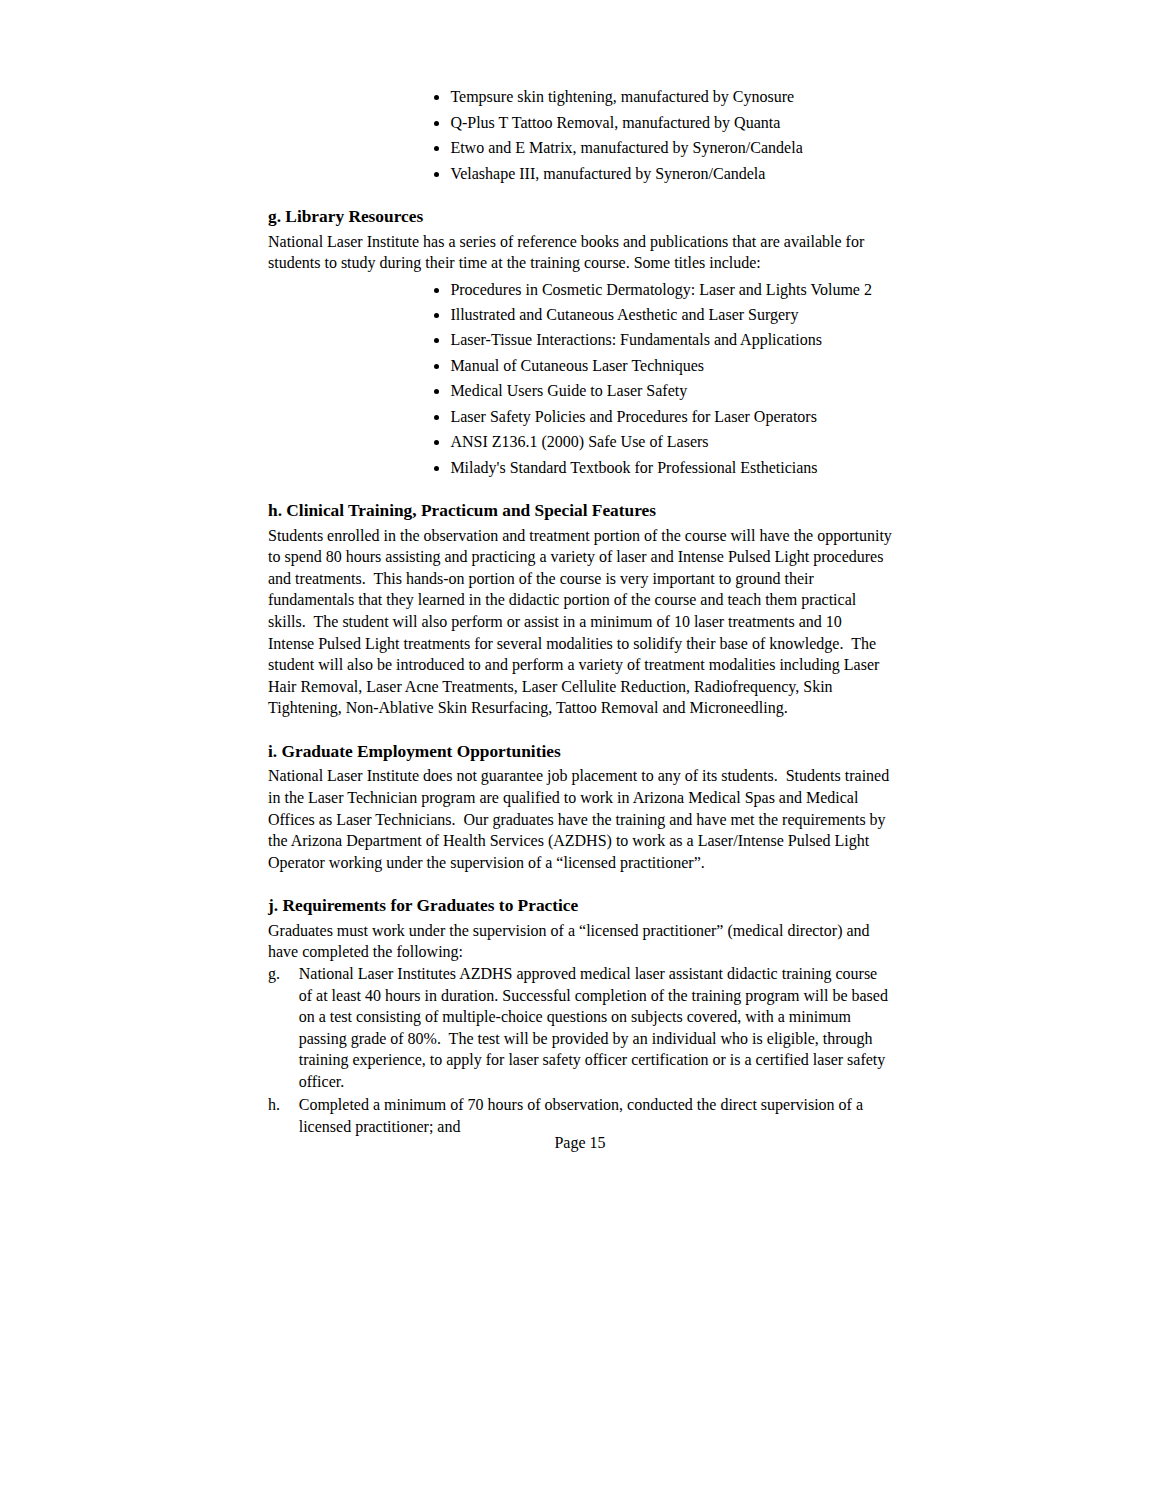Tempsure skin tightening, manufactured by Cynosure
Q-Plus T Tattoo Removal, manufactured by Quanta
Etwo and E Matrix, manufactured by Syneron/Candela
Velashape III, manufactured by Syneron/Candela
g. Library Resources
National Laser Institute has a series of reference books and publications that are available for students to study during their time at the training course. Some titles include:
Procedures in Cosmetic Dermatology: Laser and Lights Volume 2
Illustrated and Cutaneous Aesthetic and Laser Surgery
Laser-Tissue Interactions: Fundamentals and Applications
Manual of Cutaneous Laser Techniques
Medical Users Guide to Laser Safety
Laser Safety Policies and Procedures for Laser Operators
ANSI Z136.1 (2000) Safe Use of Lasers
Milady's Standard Textbook for Professional Estheticians
h. Clinical Training, Practicum and Special Features
Students enrolled in the observation and treatment portion of the course will have the opportunity to spend 80 hours assisting and practicing a variety of laser and Intense Pulsed Light procedures and treatments. This hands-on portion of the course is very important to ground their fundamentals that they learned in the didactic portion of the course and teach them practical skills. The student will also perform or assist in a minimum of 10 laser treatments and 10 Intense Pulsed Light treatments for several modalities to solidify their base of knowledge. The student will also be introduced to and perform a variety of treatment modalities including Laser Hair Removal, Laser Acne Treatments, Laser Cellulite Reduction, Radiofrequency, Skin Tightening, Non-Ablative Skin Resurfacing, Tattoo Removal and Microneedling.
i. Graduate Employment Opportunities
National Laser Institute does not guarantee job placement to any of its students. Students trained in the Laser Technician program are qualified to work in Arizona Medical Spas and Medical Offices as Laser Technicians. Our graduates have the training and have met the requirements by the Arizona Department of Health Services (AZDHS) to work as a Laser/Intense Pulsed Light Operator working under the supervision of a “licensed practitioner”.
j. Requirements for Graduates to Practice
Graduates must work under the supervision of a “licensed practitioner” (medical director) and have completed the following:
g. National Laser Institutes AZDHS approved medical laser assistant didactic training course of at least 40 hours in duration. Successful completion of the training program will be based on a test consisting of multiple-choice questions on subjects covered, with a minimum passing grade of 80%. The test will be provided by an individual who is eligible, through training experience, to apply for laser safety officer certification or is a certified laser safety officer.
h. Completed a minimum of 70 hours of observation, conducted the direct supervision of a licensed practitioner; and
Page 15